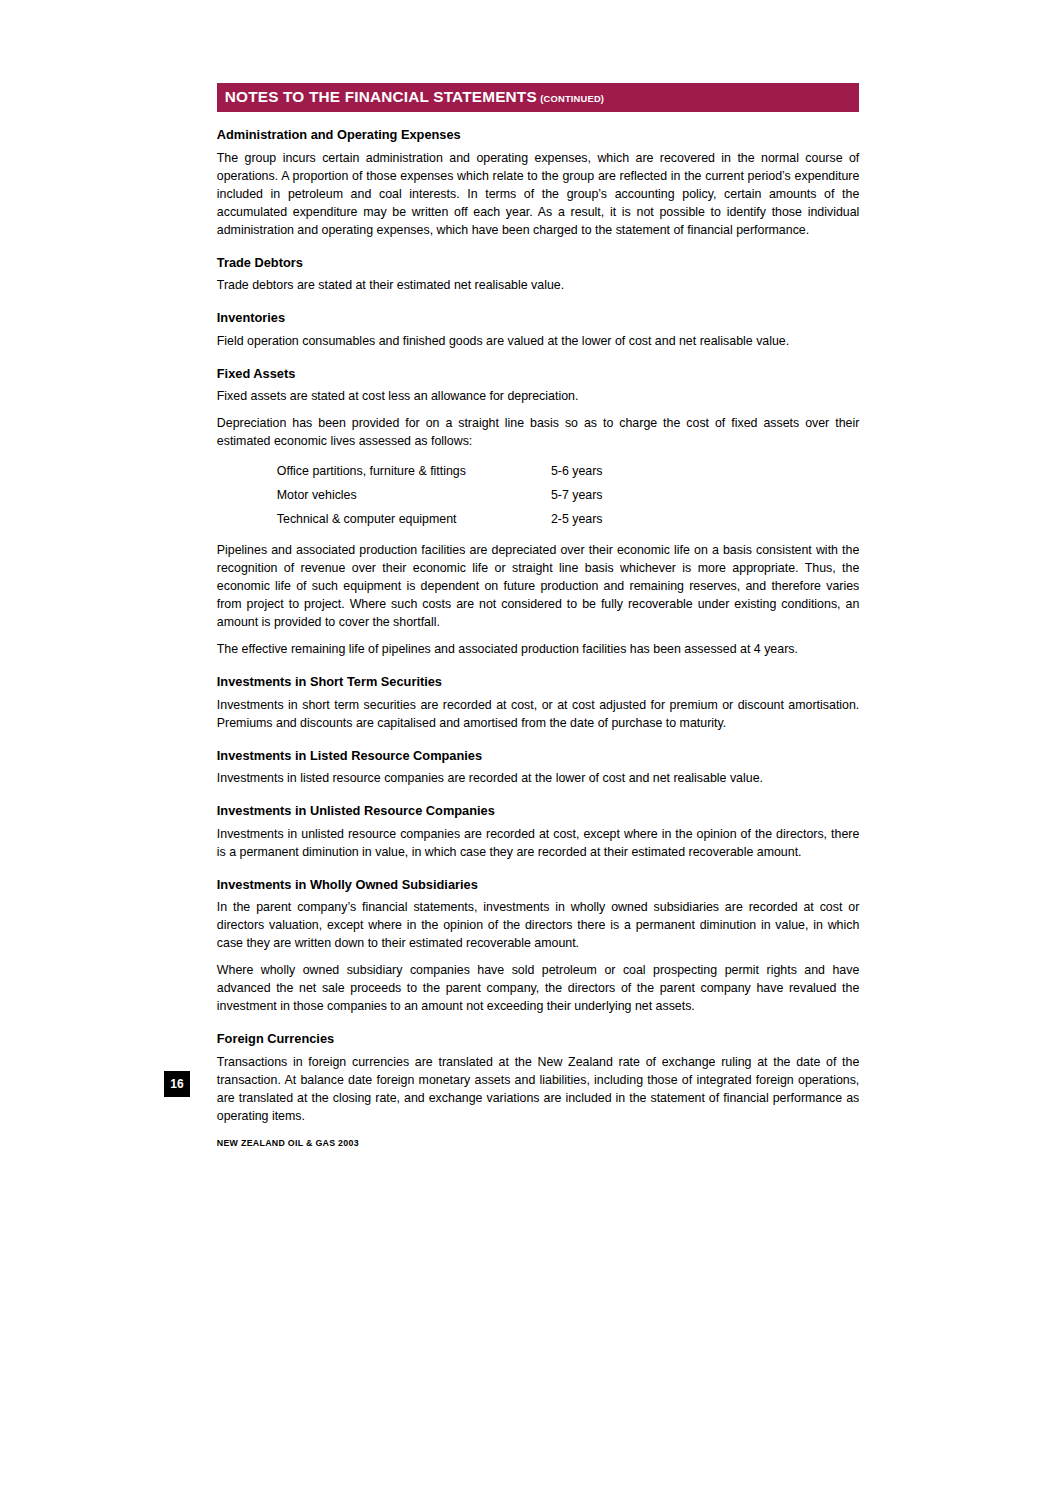NOTES TO THE FINANCIAL STATEMENTS
(CONTINUED)
Administration and Operating Expenses
The group incurs certain administration and operating expenses, which are recovered in the normal course of operations. A proportion of those expenses which relate to the group are reflected in the current period’s expenditure included in petroleum and coal interests. In terms of the group’s accounting policy, certain amounts of the accumulated expenditure may be written off each year. As a result, it is not possible to identify those individual administration and operating expenses, which have been charged to the statement of financial performance.
Trade Debtors
Trade debtors are stated at their estimated net realisable value.
Inventories
Field operation consumables and finished goods are valued at the lower of cost and net realisable value.
Fixed Assets
Fixed assets are stated at cost less an allowance for depreciation.
Depreciation has been provided for on a straight line basis so as to charge the cost of fixed assets over their estimated economic lives assessed as follows:
| Office partitions, furniture & fittings | 5-6 years |
| Motor vehicles | 5-7 years |
| Technical & computer equipment | 2-5 years |
Pipelines and associated production facilities are depreciated over their economic life on a basis consistent with the recognition of revenue over their economic life or straight line basis whichever is more appropriate. Thus, the economic life of such equipment is dependent on future production and remaining reserves, and therefore varies from project to project. Where such costs are not considered to be fully recoverable under existing conditions, an amount is provided to cover the shortfall.
The effective remaining life of pipelines and associated production facilities has been assessed at 4 years.
Investments in Short Term Securities
Investments in short term securities are recorded at cost, or at cost adjusted for premium or discount amortisation. Premiums and discounts are capitalised and amortised from the date of purchase to maturity.
Investments in Listed Resource Companies
Investments in listed resource companies are recorded at the lower of cost and net realisable value.
Investments in Unlisted Resource Companies
Investments in unlisted resource companies are recorded at cost, except where in the opinion of the directors, there is a permanent diminution in value, in which case they are recorded at their estimated recoverable amount.
Investments in Wholly Owned Subsidiaries
In the parent company’s financial statements, investments in wholly owned subsidiaries are recorded at cost or directors valuation, except where in the opinion of the directors there is a permanent diminution in value, in which case they are written down to their estimated recoverable amount.
Where wholly owned subsidiary companies have sold petroleum or coal prospecting permit rights and have advanced the net sale proceeds to the parent company, the directors of the parent company have revalued the investment in those companies to an amount not exceeding their underlying net assets.
Foreign Currencies
Transactions in foreign currencies are translated at the New Zealand rate of exchange ruling at the date of the transaction. At balance date foreign monetary assets and liabilities, including those of integrated foreign operations, are translated at the closing rate, and exchange variations are included in the statement of financial performance as operating items.
16
NEW ZEALAND OIL & GAS 2003